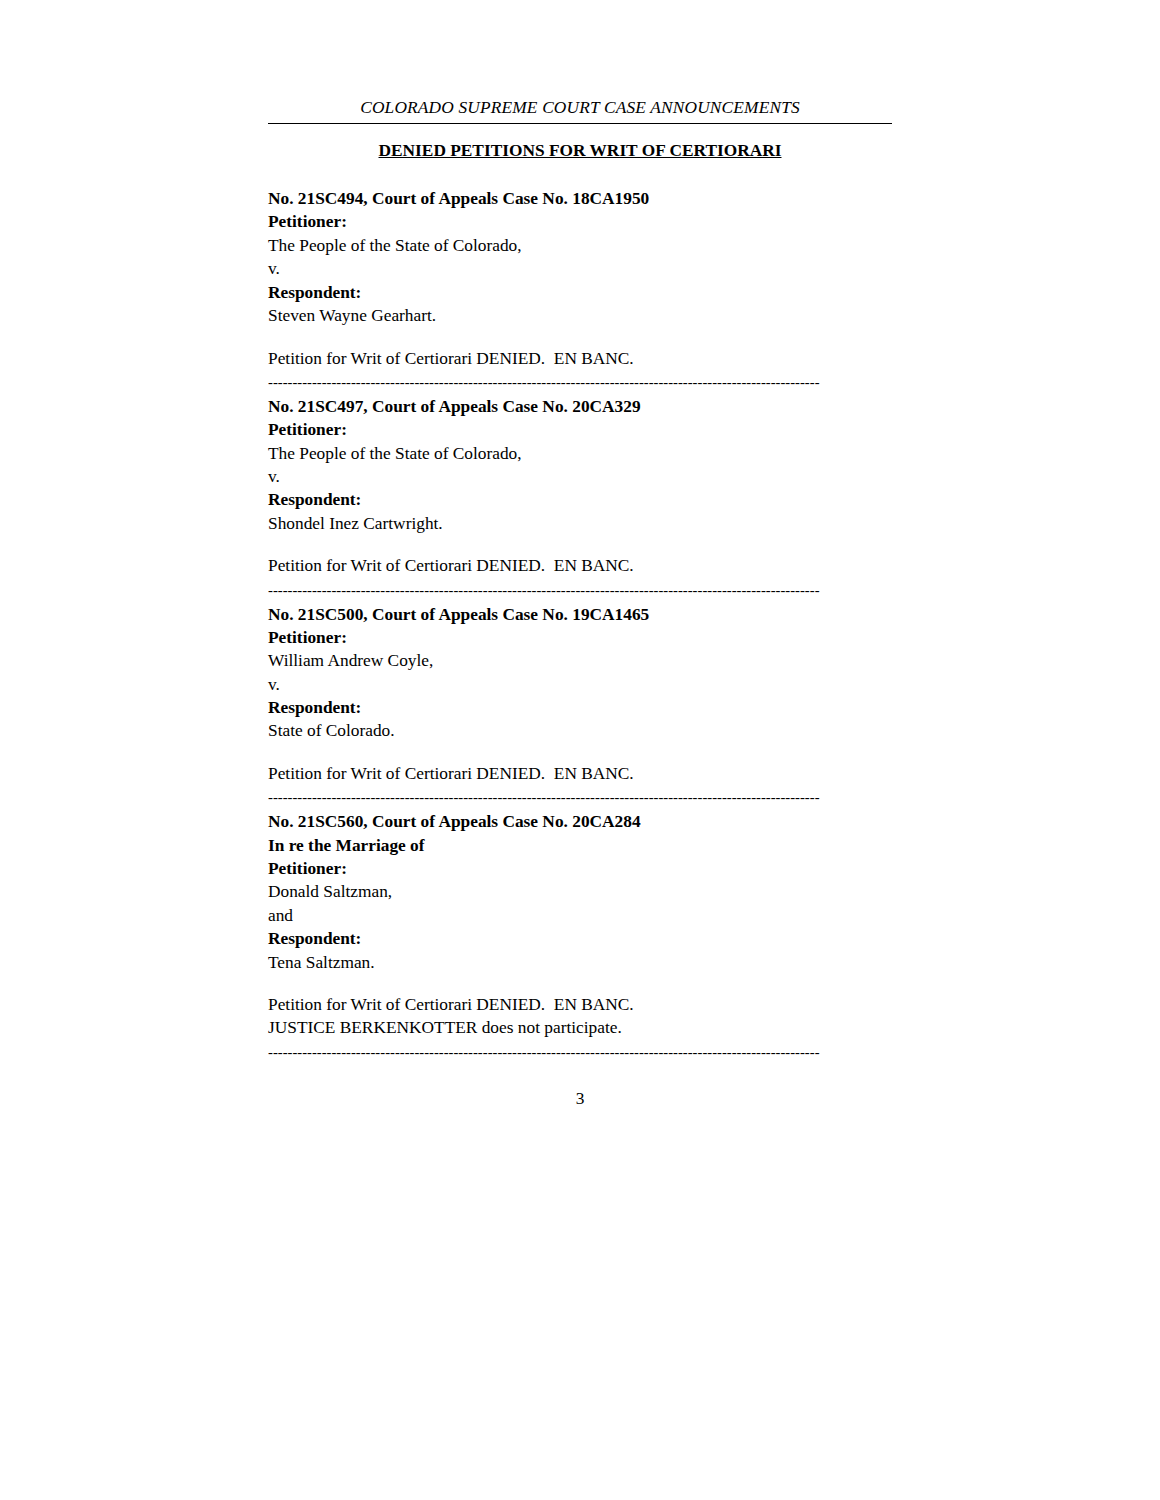COLORADO SUPREME COURT CASE ANNOUNCEMENTS
DENIED PETITIONS FOR WRIT OF CERTIORARI
No. 21SC494, Court of Appeals Case No. 18CA1950
Petitioner:
The People of the State of Colorado,
v.
Respondent:
Steven Wayne Gearhart.
Petition for Writ of Certiorari DENIED. EN BANC.
-----------------------------------------------------------------------------------------------------------------
No. 21SC497, Court of Appeals Case No. 20CA329
Petitioner:
The People of the State of Colorado,
v.
Respondent:
Shondel Inez Cartwright.
Petition for Writ of Certiorari DENIED. EN BANC.
-----------------------------------------------------------------------------------------------------------------
No. 21SC500, Court of Appeals Case No. 19CA1465
Petitioner:
William Andrew Coyle,
v.
Respondent:
State of Colorado.
Petition for Writ of Certiorari DENIED. EN BANC.
-----------------------------------------------------------------------------------------------------------------
No. 21SC560, Court of Appeals Case No. 20CA284
In re the Marriage of
Petitioner:
Donald Saltzman,
and
Respondent:
Tena Saltzman.
Petition for Writ of Certiorari DENIED. EN BANC.
JUSTICE BERKENKOTTER does not participate.
-----------------------------------------------------------------------------------------------------------------
3